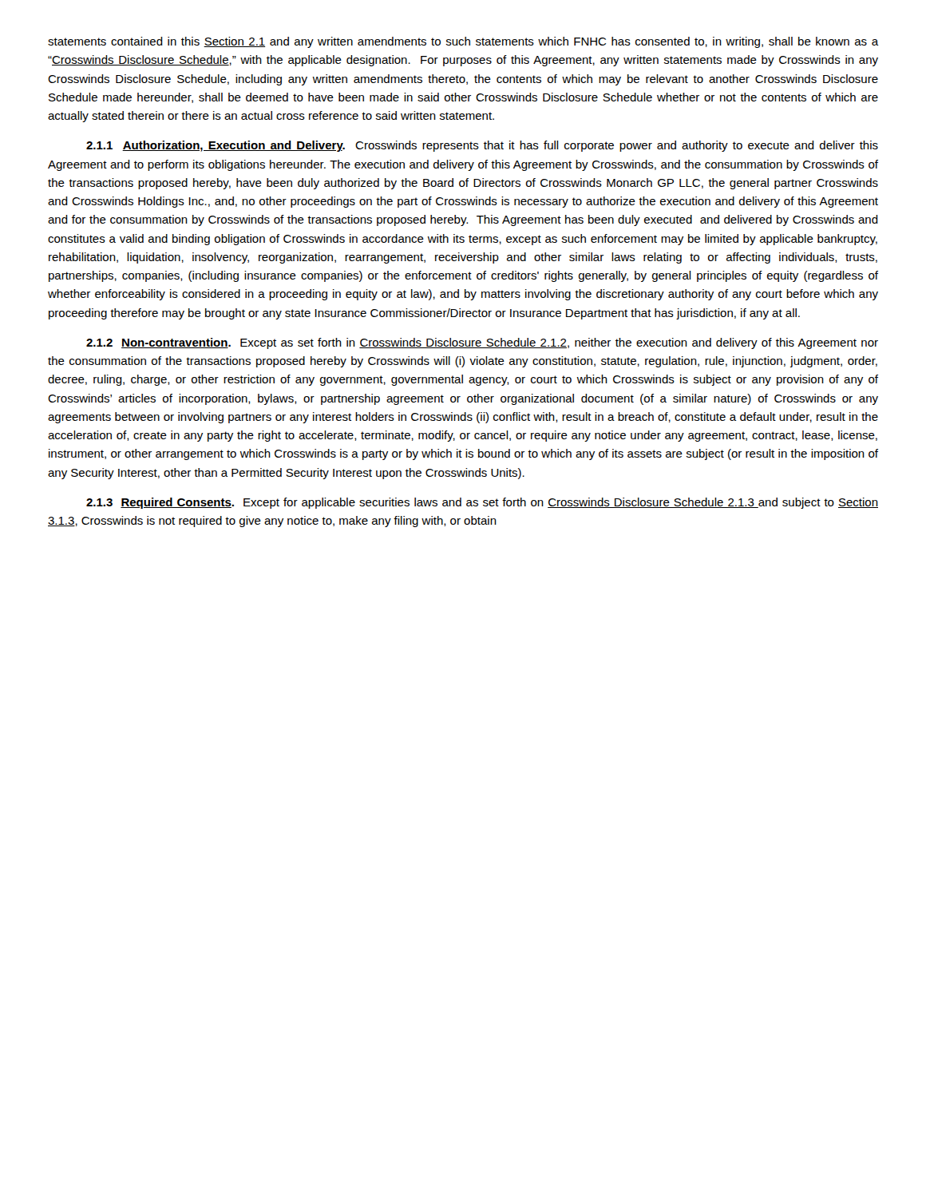statements contained in this Section 2.1 and any written amendments to such statements which FNHC has consented to, in writing, shall be known as a “Crosswinds Disclosure Schedule,” with the applicable designation. For purposes of this Agreement, any written statements made by Crosswinds in any Crosswinds Disclosure Schedule, including any written amendments thereto, the contents of which may be relevant to another Crosswinds Disclosure Schedule made hereunder, shall be deemed to have been made in said other Crosswinds Disclosure Schedule whether or not the contents of which are actually stated therein or there is an actual cross reference to said written statement.
2.1.1 Authorization, Execution and Delivery. Crosswinds represents that it has full corporate power and authority to execute and deliver this Agreement and to perform its obligations hereunder. The execution and delivery of this Agreement by Crosswinds, and the consummation by Crosswinds of the transactions proposed hereby, have been duly authorized by the Board of Directors of Crosswinds Monarch GP LLC, the general partner Crosswinds and Crosswinds Holdings Inc., and, no other proceedings on the part of Crosswinds is necessary to authorize the execution and delivery of this Agreement and for the consummation by Crosswinds of the transactions proposed hereby. This Agreement has been duly executed and delivered by Crosswinds and constitutes a valid and binding obligation of Crosswinds in accordance with its terms, except as such enforcement may be limited by applicable bankruptcy, rehabilitation, liquidation, insolvency, reorganization, rearrangement, receivership and other similar laws relating to or affecting individuals, trusts, partnerships, companies, (including insurance companies) or the enforcement of creditors' rights generally, by general principles of equity (regardless of whether enforceability is considered in a proceeding in equity or at law), and by matters involving the discretionary authority of any court before which any proceeding therefore may be brought or any state Insurance Commissioner/Director or Insurance Department that has jurisdiction, if any at all.
2.1.2 Non-contravention. Except as set forth in Crosswinds Disclosure Schedule 2.1.2, neither the execution and delivery of this Agreement nor the consummation of the transactions proposed hereby by Crosswinds will (i) violate any constitution, statute, regulation, rule, injunction, judgment, order, decree, ruling, charge, or other restriction of any government, governmental agency, or court to which Crosswinds is subject or any provision of any of Crosswinds’ articles of incorporation, bylaws, or partnership agreement or other organizational document (of a similar nature) of Crosswinds or any agreements between or involving partners or any interest holders in Crosswinds (ii) conflict with, result in a breach of, constitute a default under, result in the acceleration of, create in any party the right to accelerate, terminate, modify, or cancel, or require any notice under any agreement, contract, lease, license, instrument, or other arrangement to which Crosswinds is a party or by which it is bound or to which any of its assets are subject (or result in the imposition of any Security Interest, other than a Permitted Security Interest upon the Crosswinds Units).
2.1.3 Required Consents. Except for applicable securities laws and as set forth on Crosswinds Disclosure Schedule 2.1.3 and subject to Section 3.1.3, Crosswinds is not required to give any notice to, make any filing with, or obtain